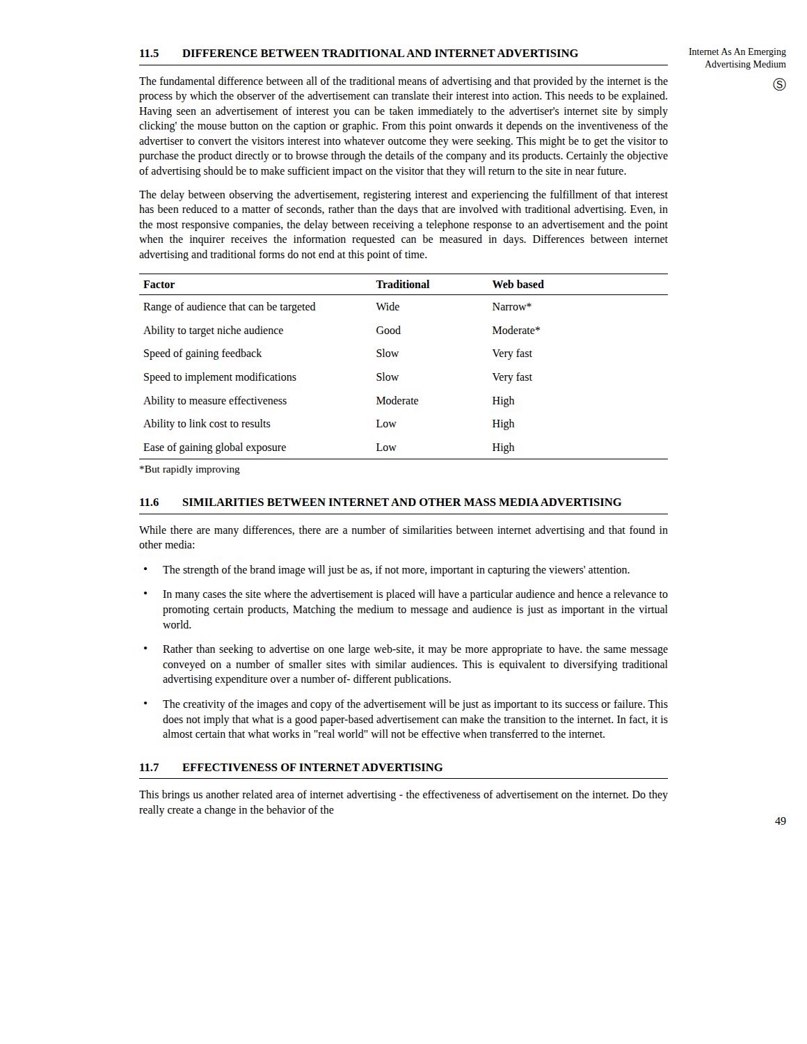Internet As An Emerging
Advertising Medium
Ⓢ
11.5 Difference Between Traditional and Internet Advertising
The fundamental difference between all of the traditional means of advertising and that provided by the internet is the process by which the observer of the advertisement can translate their interest into action. This needs to be explained. Having seen an advertisement of interest you can be taken immediately to the advertiser's internet site by simply clicking' the mouse button on the caption or graphic. From this point onwards it depends on the inventiveness of the advertiser to convert the visitors interest into whatever outcome they were seeking. This might be to get the visitor to purchase the product directly or to browse through the details of the company and its products. Certainly the objective of advertising should be to make sufficient impact on the visitor that they will return to the site in near future.
The delay between observing the advertisement, registering interest and experiencing the fulfillment of that interest has been reduced to a matter of seconds, rather than the days that are involved with traditional advertising. Even, in the most responsive companies, the delay between receiving a telephone response to an advertisement and the point when the inquirer receives the information requested can be measured in days. Differences between internet advertising and traditional forms do not end at this point of time.
| Factor | Traditional | Web based |
| --- | --- | --- |
| Range of audience that can be targeted | Wide | Narrow* |
| Ability to target niche audience | Good | Moderate* |
| Speed of gaining feedback | Slow | Very fast |
| Speed to implement modifications | Slow | Very fast |
| Ability to measure effectiveness | Moderate | High |
| Ability to link cost to results | Low | High |
| Ease of gaining global exposure | Low | High |
*But rapidly improving
11.6 Similarities Between Internet and Other Mass Media Advertising
While there are many differences, there are a number of similarities between internet advertising and that found in other media:
The strength of the brand image will just be as, if not more, important in capturing the viewers' attention.
In many cases the site where the advertisement is placed will have a particular audience and hence a relevance to promoting certain products, Matching the medium to message and audience is just as important in the virtual world.
Rather than seeking to advertise on one large web-site, it may be more appropriate to have. the same message conveyed on a number of smaller sites with similar audiences. This is equivalent to diversifying traditional advertising expenditure over a number of- different publications.
The creativity of the images and copy of the advertisement will be just as important to its success or failure. This does not imply that what is a good paper-based advertisement can make the transition to the internet. In fact, it is almost certain that what works in "real world" will not be effective when transferred to the internet.
11.7 Effectiveness of Internet Advertising
This brings us another related area of internet advertising - the effectiveness of advertisement on the internet. Do they really create a change in the behavior of the
49